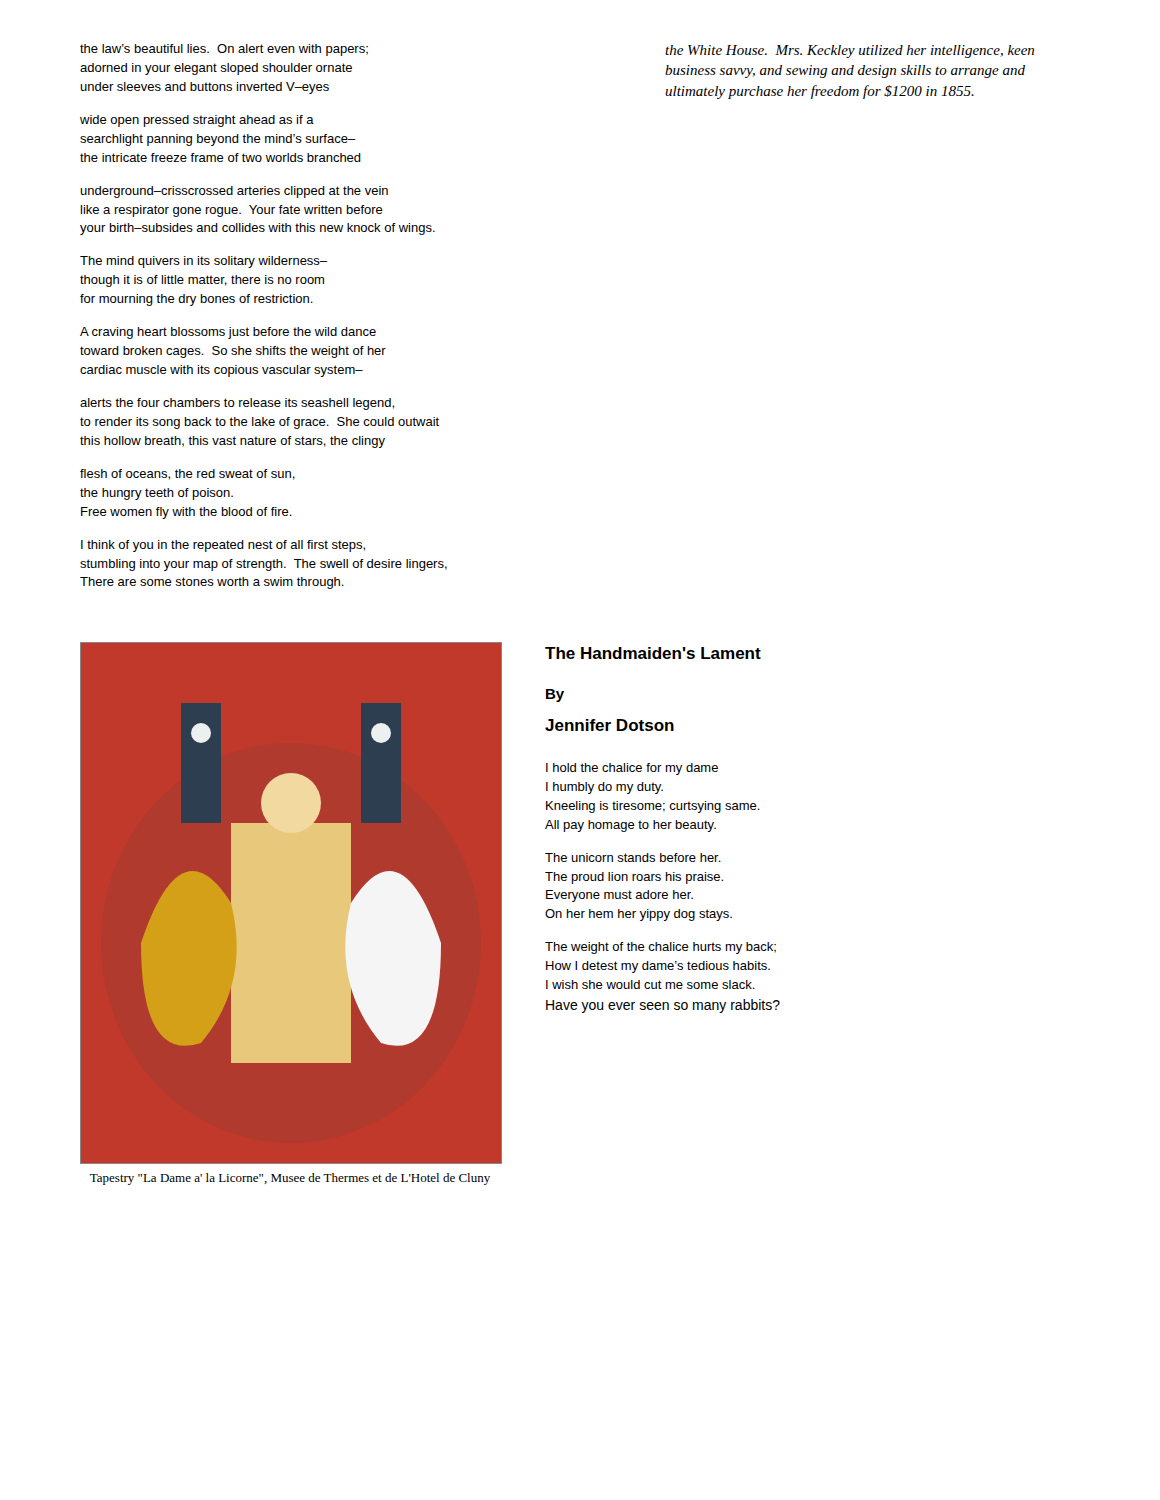the law’s beautiful lies. On alert even with papers;
adorned in your elegant sloped shoulder ornate
under sleeves and buttons inverted V–eyes
wide open pressed straight ahead as if a
searchlight panning beyond the mind’s surface–
the intricate freeze frame of two worlds branched
underground–crisscrossed arteries clipped at the vein
like a respirator gone rogue. Your fate written before
your birth–subsides and collides with this new knock of wings.
The mind quivers in its solitary wilderness–
though it is of little matter, there is no room
for mourning the dry bones of restriction.
A craving heart blossoms just before the wild dance
toward broken cages. So she shifts the weight of her
cardiac muscle with its copious vascular system–
alerts the four chambers to release its seashell legend,
to render its song back to the lake of grace. She could outwait
this hollow breath, this vast nature of stars, the clingy
flesh of oceans, the red sweat of sun,
the hungry teeth of poison.
Free women fly with the blood of fire.
I think of you in the repeated nest of all first steps,
stumbling into your map of strength. The swell of desire lingers,
There are some stones worth a swim through.
the White House. Mrs. Keckley utilized her intelligence, keen business savvy, and sewing and design skills to arrange and ultimately purchase her freedom for $1200 in 1855.
Tapestry "La Dame a' la Licorne", Musee de Thermes et de L'Hotel de Cluny
The Handmaiden's Lament
By
Jennifer Dotson
I hold the chalice for my dame
I humbly do my duty.
Kneeling is tiresome; curtsying same.
All pay homage to her beauty.
The unicorn stands before her.
The proud lion roars his praise.
Everyone must adore her.
On her hem her yippy dog stays.
The weight of the chalice hurts my back;
How I detest my dame’s tedious habits.
I wish she would cut me some slack.
Have you ever seen so many rabbits?